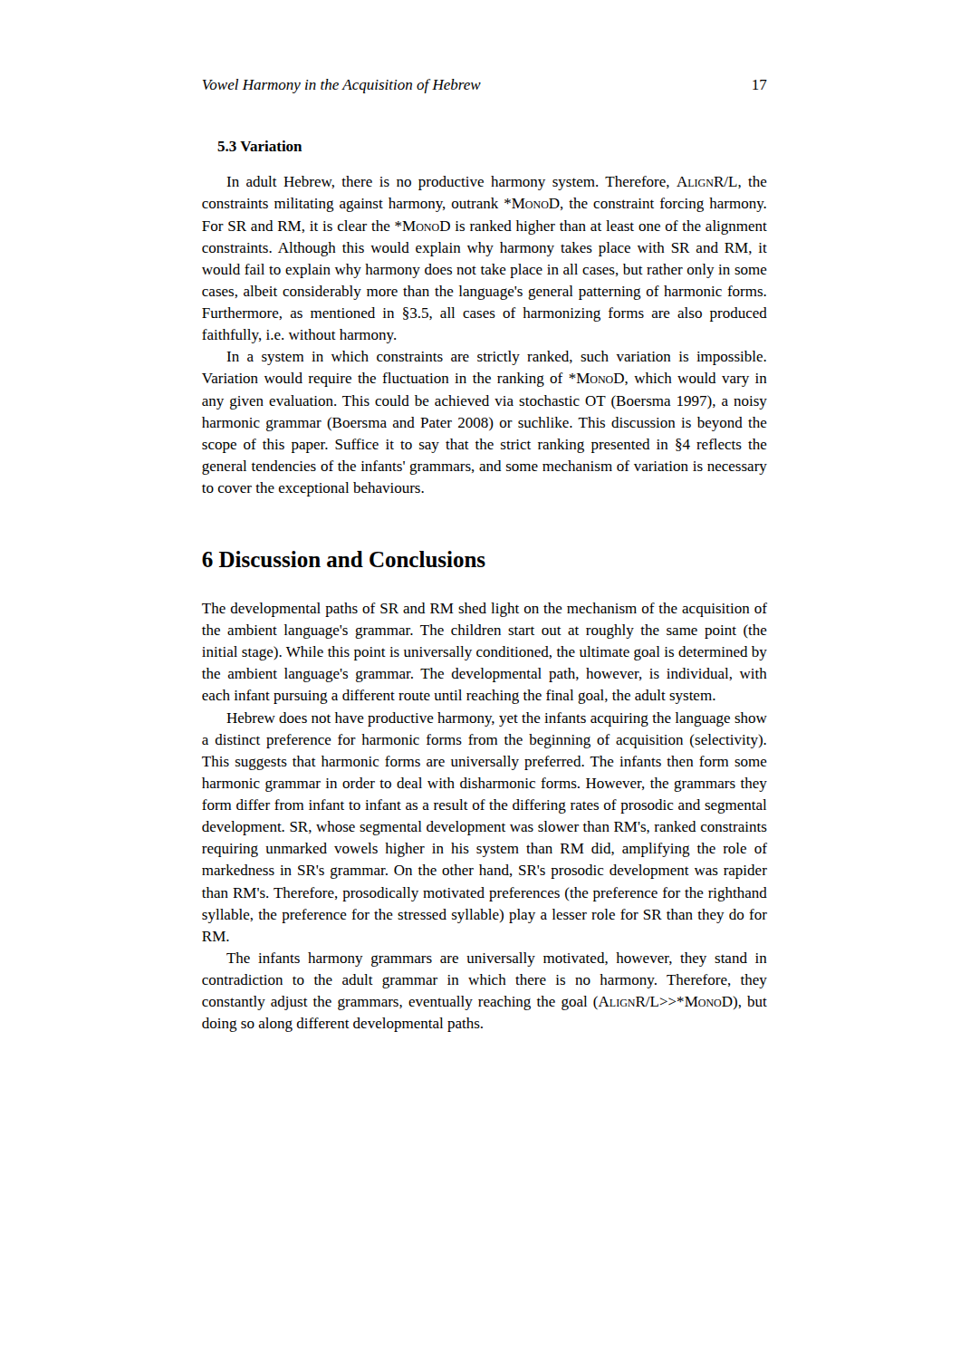Vowel Harmony in the Acquisition of Hebrew 17
5.3 Variation
In adult Hebrew, there is no productive harmony system. Therefore, AlignR/L, the constraints militating against harmony, outrank *MonoD, the constraint forcing harmony. For SR and RM, it is clear the *MonoD is ranked higher than at least one of the alignment constraints. Although this would explain why harmony takes place with SR and RM, it would fail to explain why harmony does not take place in all cases, but rather only in some cases, albeit considerably more than the language's general patterning of harmonic forms. Furthermore, as mentioned in §3.5, all cases of harmonizing forms are also produced faithfully, i.e. without harmony.
In a system in which constraints are strictly ranked, such variation is impossible. Variation would require the fluctuation in the ranking of *MonoD, which would vary in any given evaluation. This could be achieved via stochastic OT (Boersma 1997), a noisy harmonic grammar (Boersma and Pater 2008) or suchlike. This discussion is beyond the scope of this paper. Suffice it to say that the strict ranking presented in §4 reflects the general tendencies of the infants' grammars, and some mechanism of variation is necessary to cover the exceptional behaviours.
6 Discussion and Conclusions
The developmental paths of SR and RM shed light on the mechanism of the acquisition of the ambient language's grammar. The children start out at roughly the same point (the initial stage). While this point is universally conditioned, the ultimate goal is determined by the ambient language's grammar. The developmental path, however, is individual, with each infant pursuing a different route until reaching the final goal, the adult system.
Hebrew does not have productive harmony, yet the infants acquiring the language show a distinct preference for harmonic forms from the beginning of acquisition (selectivity). This suggests that harmonic forms are universally preferred. The infants then form some harmonic grammar in order to deal with disharmonic forms. However, the grammars they form differ from infant to infant as a result of the differing rates of prosodic and segmental development. SR, whose segmental development was slower than RM's, ranked constraints requiring unmarked vowels higher in his system than RM did, amplifying the role of markedness in SR's grammar. On the other hand, SR's prosodic development was rapider than RM's. Therefore, prosodically motivated preferences (the preference for the righthand syllable, the preference for the stressed syllable) play a lesser role for SR than they do for RM.
The infants harmony grammars are universally motivated, however, they stand in contradiction to the adult grammar in which there is no harmony. Therefore, they constantly adjust the grammars, eventually reaching the goal (AlignR/L>>*MonoD), but doing so along different developmental paths.